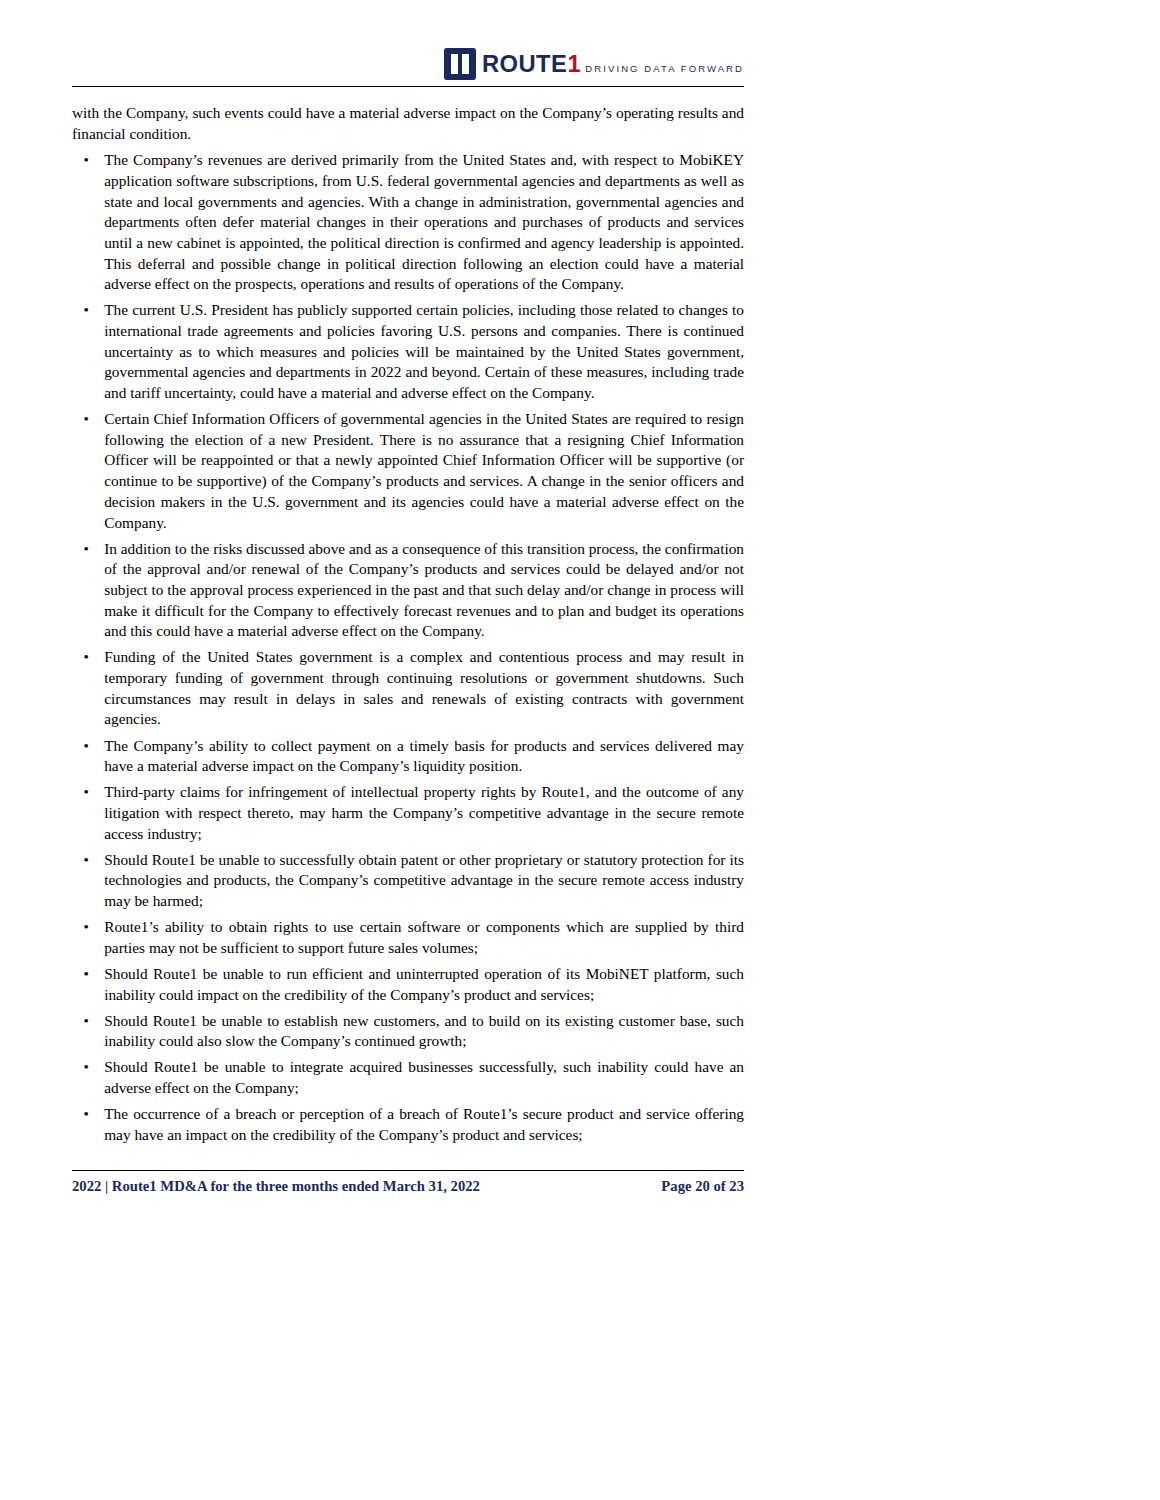ROUTE1 DRIVING DATA FORWARD
with the Company, such events could have a material adverse impact on the Company’s operating results and financial condition.
The Company’s revenues are derived primarily from the United States and, with respect to MobiKEY application software subscriptions, from U.S. federal governmental agencies and departments as well as state and local governments and agencies. With a change in administration, governmental agencies and departments often defer material changes in their operations and purchases of products and services until a new cabinet is appointed, the political direction is confirmed and agency leadership is appointed. This deferral and possible change in political direction following an election could have a material adverse effect on the prospects, operations and results of operations of the Company.
The current U.S. President has publicly supported certain policies, including those related to changes to international trade agreements and policies favoring U.S. persons and companies. There is continued uncertainty as to which measures and policies will be maintained by the United States government, governmental agencies and departments in 2022 and beyond. Certain of these measures, including trade and tariff uncertainty, could have a material and adverse effect on the Company.
Certain Chief Information Officers of governmental agencies in the United States are required to resign following the election of a new President. There is no assurance that a resigning Chief Information Officer will be reappointed or that a newly appointed Chief Information Officer will be supportive (or continue to be supportive) of the Company’s products and services. A change in the senior officers and decision makers in the U.S. government and its agencies could have a material adverse effect on the Company.
In addition to the risks discussed above and as a consequence of this transition process, the confirmation of the approval and/or renewal of the Company’s products and services could be delayed and/or not subject to the approval process experienced in the past and that such delay and/or change in process will make it difficult for the Company to effectively forecast revenues and to plan and budget its operations and this could have a material adverse effect on the Company.
Funding of the United States government is a complex and contentious process and may result in temporary funding of government through continuing resolutions or government shutdowns. Such circumstances may result in delays in sales and renewals of existing contracts with government agencies.
The Company’s ability to collect payment on a timely basis for products and services delivered may have a material adverse impact on the Company’s liquidity position.
Third-party claims for infringement of intellectual property rights by Route1, and the outcome of any litigation with respect thereto, may harm the Company’s competitive advantage in the secure remote access industry;
Should Route1 be unable to successfully obtain patent or other proprietary or statutory protection for its technologies and products, the Company’s competitive advantage in the secure remote access industry may be harmed;
Route1’s ability to obtain rights to use certain software or components which are supplied by third parties may not be sufficient to support future sales volumes;
Should Route1 be unable to run efficient and uninterrupted operation of its MobiNET platform, such inability could impact on the credibility of the Company’s product and services;
Should Route1 be unable to establish new customers, and to build on its existing customer base, such inability could also slow the Company’s continued growth;
Should Route1 be unable to integrate acquired businesses successfully, such inability could have an adverse effect on the Company;
The occurrence of a breach or perception of a breach of Route1’s secure product and service offering may have an impact on the credibility of the Company’s product and services;
2022 | Route1 MD&A for the three months ended March 31, 2022 Page 20 of 23